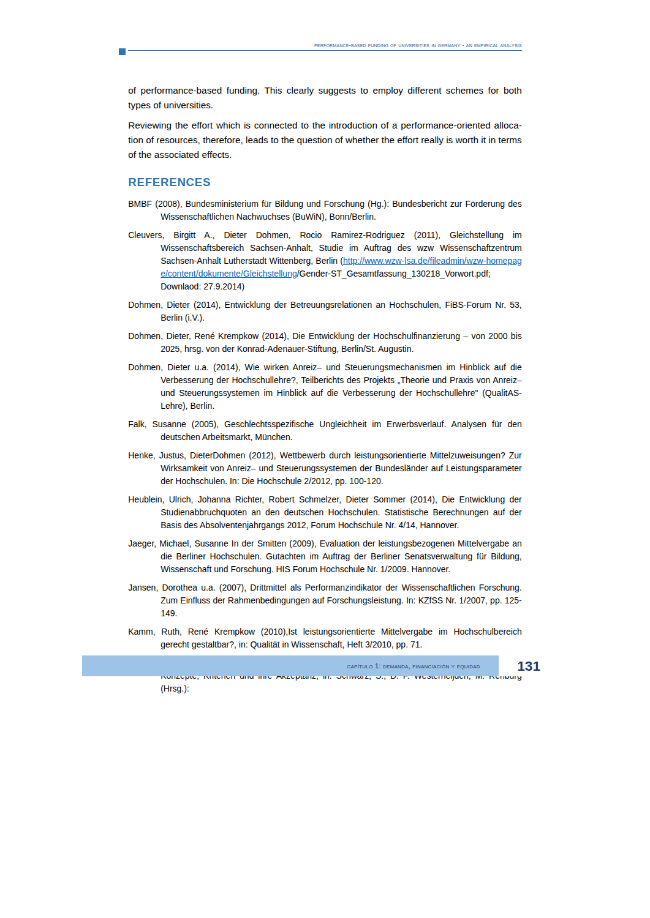Performance-based funding of universities in Germany - an empirical analysis
of performance-based funding. This clearly suggests to employ different schemes for both types of universities.
Reviewing the effort which is connected to the introduction of a performance-oriented allocation of resources, therefore, leads to the question of whether the effort really is worth it in terms of the associated effects.
References
BMBF (2008), Bundesministerium für Bildung und Forschung (Hg.): Bundesbericht zur Förderung des Wissenschaftlichen Nachwuchses (BuWiN), Bonn/Berlin.
Cleuvers, Birgitt A., Dieter Dohmen, Rocio Ramirez-Rodriguez (2011), Gleichstellung im Wissenschaftsbereich Sachsen-Anhalt, Studie im Auftrag des wzw Wissenschaftzentrum Sachsen-Anhalt Lutherstadt Wittenberg, Berlin (http://www.wzw-lsa.de/fileadmin/wzw-homepage/content/dokumente/Gleichstellung/Gender-ST_Gesamtfassung_130218_Vorwort.pdf; Downlaod: 27.9.2014)
Dohmen, Dieter (2014), Entwicklung der Betreuungsrelationen an Hochschulen, FiBS-Forum Nr. 53, Berlin (i.V.).
Dohmen, Dieter, René Krempkow (2014), Die Entwicklung der Hochschulfinanzierung – von 2000 bis 2025, hrsg. von der Konrad-Adenauer-Stiftung, Berlin/St. Augustin.
Dohmen, Dieter u.a. (2014), Wie wirken Anreiz– und Steuerungsmechanismen im Hinblick auf die Verbesserung der Hochschullehre?, Teilberichts des Projekts „Theorie und Praxis von Anreiz– und Steuerungssystemen im Hinblick auf die Verbesserung der Hochschullehre" (QualitAS-Lehre), Berlin.
Falk, Susanne (2005), Geschlechtsspezifische Ungleichheit im Erwerbsverlauf. Analysen für den deutschen Arbeitsmarkt, München.
Henke, Justus, DieterDohmen (2012), Wettbewerb durch leistungsorientierte Mittelzuweisungen? Zur Wirksamkeit von Anreiz– und Steuerungssystemen der Bundesländer auf Leistungsparameter der Hochschulen. In: Die Hochschule 2/2012, pp. 100-120.
Heublein, Ulrich, Johanna Richter, Robert Schmelzer, Dieter Sommer (2014), Die Entwicklung der Studienabbruchquoten an den deutschen Hochschulen. Statistische Berechnungen auf der Basis des Absolventenjahrgangs 2012, Forum Hochschule Nr. 4/14, Hannover.
Jaeger, Michael, Susanne In der Smitten (2009), Evaluation der leistungsbezogenen Mittelvergabe an die Berliner Hochschulen. Gutachten im Auftrag der Berliner Senatsverwaltung für Bildung, Wissenschaft und Forschung. HIS Forum Hochschule Nr. 1/2009. Hannover.
Jansen, Dorothea u.a. (2007), Drittmittel als Performanzindikator der Wissenschaftlichen Forschung. Zum Einfluss der Rahmenbedingungen auf Forschungsleistung. In: KZfSS Nr. 1/2007, pp. 125-149.
Kamm, Ruth, René Krempkow (2010),Ist leistungsorientierte Mittelvergabe im Hochschulbereich gerecht gestaltbar?, in: Qualität in Wissenschaft, Heft 3/2010, pp. 71.
Krempkow, René (2007), Leistungsbewertung, Leistungsanreize und die Qualität der Hochschullehre. Konzepte, Kriterien und ihre Akzeptanz, in: Schwarz, S., D. F. Westerheijden, M. Rehburg (Hrsg.):
Capítulo 1: Demanda, financiación y equidad
131